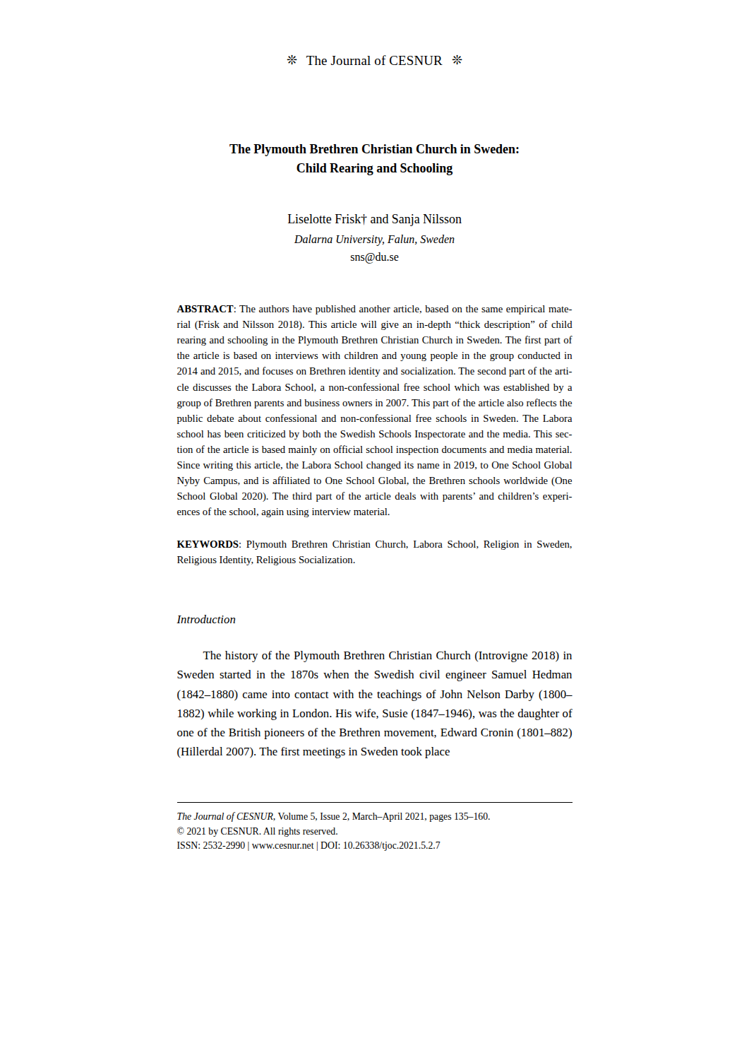❊ The Journal of CESNUR ❊
The Plymouth Brethren Christian Church in Sweden:
Child Rearing and Schooling
Liselotte Frisk† and Sanja Nilsson
Dalarna University, Falun, Sweden
sns@du.se
ABSTRACT: The authors have published another article, based on the same empirical material (Frisk and Nilsson 2018). This article will give an in-depth “thick description” of child rearing and schooling in the Plymouth Brethren Christian Church in Sweden. The first part of the article is based on interviews with children and young people in the group conducted in 2014 and 2015, and focuses on Brethren identity and socialization. The second part of the article discusses the Labora School, a non-confessional free school which was established by a group of Brethren parents and business owners in 2007. This part of the article also reflects the public debate about confessional and non-confessional free schools in Sweden. The Labora school has been criticized by both the Swedish Schools Inspectorate and the media. This section of the article is based mainly on official school inspection documents and media material. Since writing this article, the Labora School changed its name in 2019, to One School Global Nyby Campus, and is affiliated to One School Global, the Brethren schools worldwide (One School Global 2020). The third part of the article deals with parents’ and children’s experiences of the school, again using interview material.
KEYWORDS: Plymouth Brethren Christian Church, Labora School, Religion in Sweden, Religious Identity, Religious Socialization.
Introduction
The history of the Plymouth Brethren Christian Church (Introvigne 2018) in Sweden started in the 1870s when the Swedish civil engineer Samuel Hedman (1842–1880) came into contact with the teachings of John Nelson Darby (1800–1882) while working in London. His wife, Susie (1847–1946), was the daughter of one of the British pioneers of the Brethren movement, Edward Cronin (1801–882) (Hillerdal 2007). The first meetings in Sweden took place
The Journal of CESNUR, Volume 5, Issue 2, March–April 2021, pages 135–160.
© 2021 by CESNUR. All rights reserved.
ISSN: 2532-2990 | www.cesnur.net | DOI: 10.26338/tjoc.2021.5.2.7